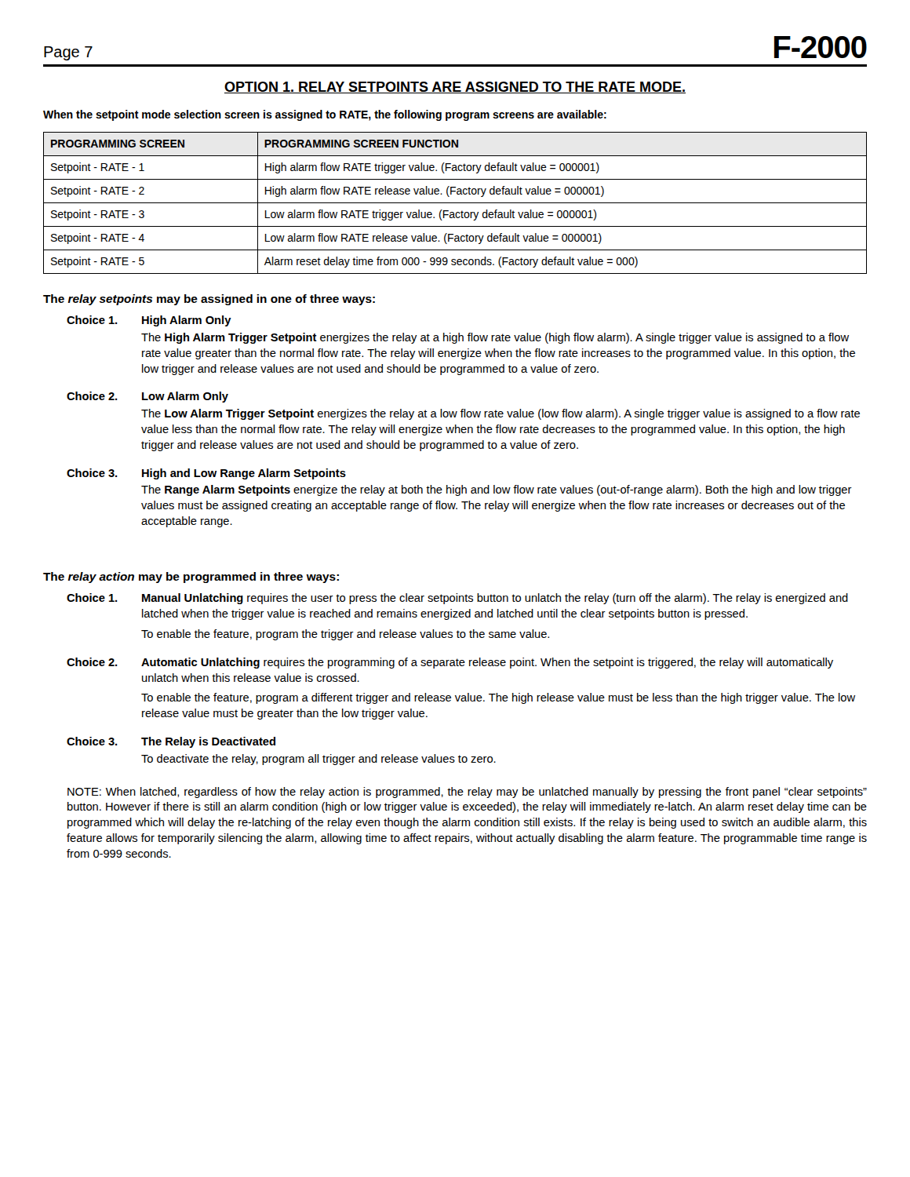Page 7
F-2000
OPTION 1. RELAY SETPOINTS ARE ASSIGNED TO THE RATE MODE.
When the setpoint mode selection screen is assigned to RATE, the following program screens are available:
| PROGRAMMING SCREEN | PROGRAMMING SCREEN FUNCTION |
| --- | --- |
| Setpoint - RATE - 1 | High alarm flow RATE trigger value. (Factory default value = 000001) |
| Setpoint - RATE - 2 | High alarm flow RATE release value. (Factory default value = 000001) |
| Setpoint - RATE - 3 | Low alarm flow RATE trigger value. (Factory default value = 000001) |
| Setpoint - RATE - 4 | Low alarm flow RATE release value. (Factory default value = 000001) |
| Setpoint - RATE - 5 | Alarm reset delay time from 000 - 999 seconds. (Factory default value = 000) |
The relay setpoints may be assigned in one of three ways:
Choice 1.
High Alarm Only
The High Alarm Trigger Setpoint energizes the relay at a high flow rate value (high flow alarm). A single trigger value is assigned to a flow rate value greater than the normal flow rate. The relay will energize when the flow rate increases to the programmed value. In this option, the low trigger and release values are not used and should be programmed to a value of zero.
Choice 2.
Low Alarm Only
The Low Alarm Trigger Setpoint energizes the relay at a low flow rate value (low flow alarm). A single trigger value is assigned to a flow rate value less than the normal flow rate. The relay will energize when the flow rate decreases to the programmed value. In this option, the high trigger and release values are not used and should be programmed to a value of zero.
Choice 3.
High and Low Range Alarm Setpoints
The Range Alarm Setpoints energize the relay at both the high and low flow rate values (out-of-range alarm). Both the high and low trigger values must be assigned creating an acceptable range of flow. The relay will energize when the flow rate increases or decreases out of the acceptable range.
The relay action may be programmed in three ways:
Choice 1.
Manual Unlatching requires the user to press the clear setpoints button to unlatch the relay (turn off the alarm). The relay is energized and latched when the trigger value is reached and remains energized and latched until the clear setpoints button is pressed.
To enable the feature, program the trigger and release values to the same value.
Choice 2.
Automatic Unlatching requires the programming of a separate release point. When the setpoint is triggered, the relay will automatically unlatch when this release value is crossed.
To enable the feature, program a different trigger and release value. The high release value must be less than the high trigger value. The low release value must be greater than the low trigger value.
Choice 3.
The Relay is Deactivated
To deactivate the relay, program all trigger and release values to zero.
NOTE: When latched, regardless of how the relay action is programmed, the relay may be unlatched manually by pressing the front panel “clear setpoints” button. However if there is still an alarm condition (high or low trigger value is exceeded), the relay will immediately re-latch. An alarm reset delay time can be programmed which will delay the re-latching of the relay even though the alarm condition still exists. If the relay is being used to switch an audible alarm, this feature allows for temporarily silencing the alarm, allowing time to affect repairs, without actually disabling the alarm feature. The programmable time range is from 0-999 seconds.